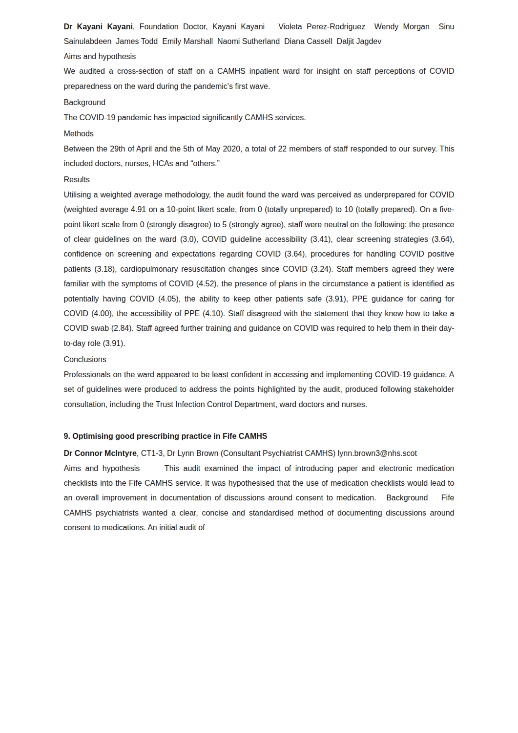Dr Kayani Kayani, Foundation Doctor, Kayani Kayani Violeta Perez-Rodriguez Wendy Morgan Sinu Sainulabdeen James Todd Emily Marshall Naomi Sutherland Diana Cassell Daljit Jagdev
Aims and hypothesis
We audited a cross-section of staff on a CAMHS inpatient ward for insight on staff perceptions of COVID preparedness on the ward during the pandemic's first wave.
Background
The COVID-19 pandemic has impacted significantly CAMHS services.
Methods
Between the 29th of April and the 5th of May 2020, a total of 22 members of staff responded to our survey. This included doctors, nurses, HCAs and “others.”
Results
Utilising a weighted average methodology, the audit found the ward was perceived as underprepared for COVID (weighted average 4.91 on a 10-point likert scale, from 0 (totally unprepared) to 10 (totally prepared). On a five-point likert scale from 0 (strongly disagree) to 5 (strongly agree), staff were neutral on the following: the presence of clear guidelines on the ward (3.0), COVID guideline accessibility (3.41), clear screening strategies (3.64), confidence on screening and expectations regarding COVID (3.64), procedures for handling COVID positive patients (3.18), cardiopulmonary resuscitation changes since COVID (3.24). Staff members agreed they were familiar with the symptoms of COVID (4.52), the presence of plans in the circumstance a patient is identified as potentially having COVID (4.05), the ability to keep other patients safe (3.91), PPE guidance for caring for COVID (4.00), the accessibility of PPE (4.10). Staff disagreed with the statement that they knew how to take a COVID swab (2.84). Staff agreed further training and guidance on COVID was required to help them in their day-to-day role (3.91).
Conclusions
Professionals on the ward appeared to be least confident in accessing and implementing COVID-19 guidance. A set of guidelines were produced to address the points highlighted by the audit, produced following stakeholder consultation, including the Trust Infection Control Department, ward doctors and nurses.
9. Optimising good prescribing practice in Fife CAMHS
Dr Connor McIntyre, CT1-3, Dr Lynn Brown (Consultant Psychiatrist CAMHS) lynn.brown3@nhs.scot
Aims and hypothesis This audit examined the impact of introducing paper and electronic medication checklists into the Fife CAMHS service. It was hypothesised that the use of medication checklists would lead to an overall improvement in documentation of discussions around consent to medication. Background Fife CAMHS psychiatrists wanted a clear, concise and standardised method of documenting discussions around consent to medications. An initial audit of